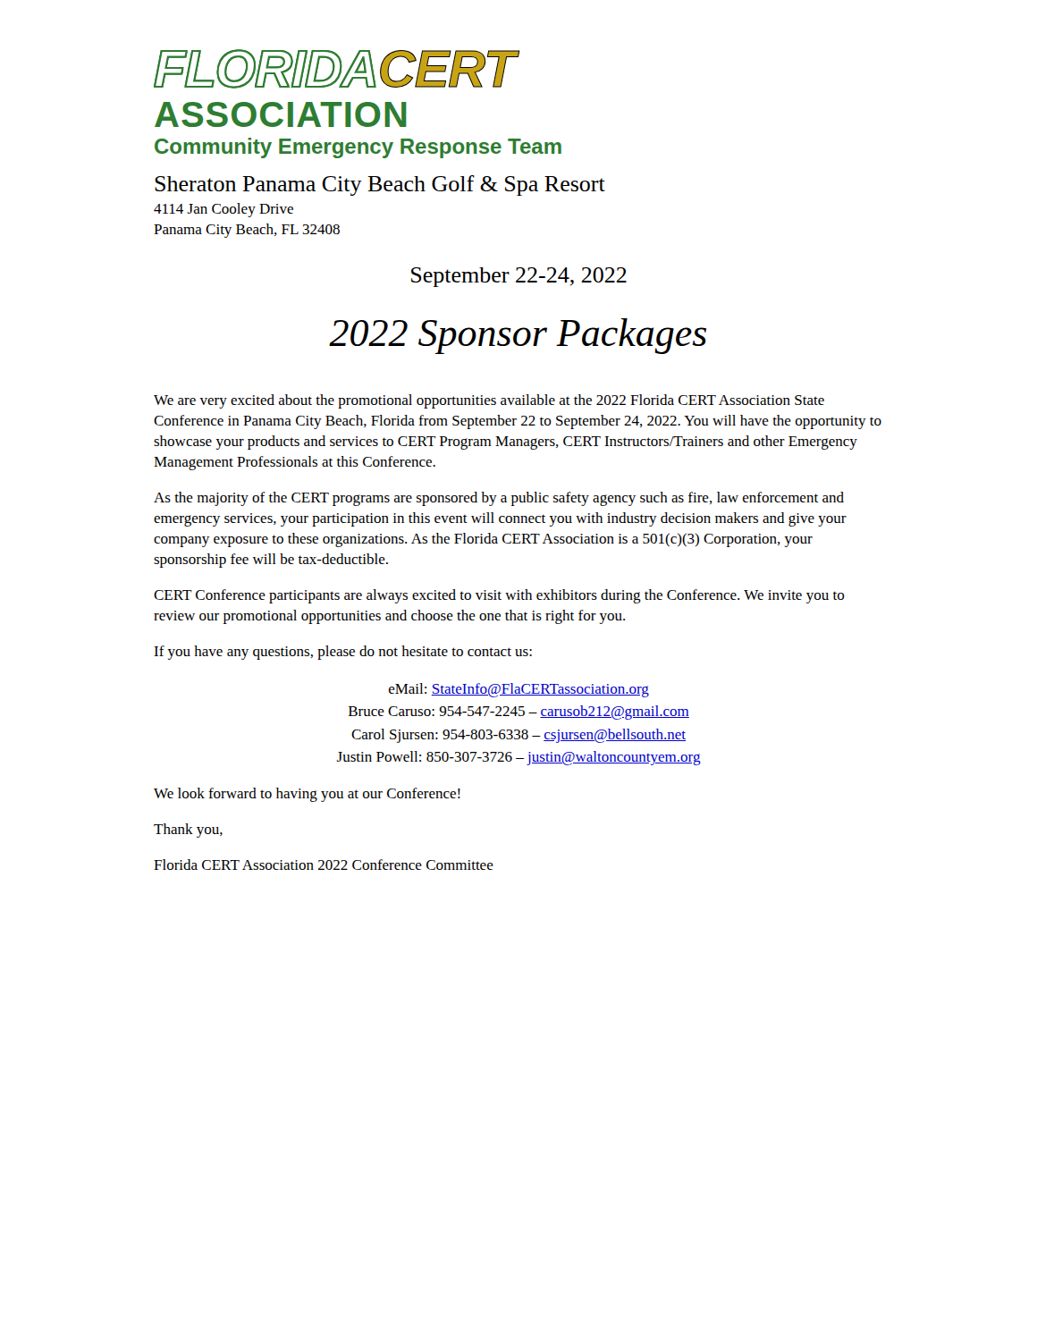FLORIDA CERT
ASSOCIATION
Community Emergency Response Team
Sheraton Panama City Beach Golf & Spa Resort
4114 Jan Cooley Drive
Panama City Beach, FL 32408
September 22-24, 2022
2022 Sponsor Packages
We are very excited about the promotional opportunities available at the 2022 Florida CERT Association State Conference in Panama City Beach, Florida from September 22 to September 24, 2022. You will have the opportunity to showcase your products and services to CERT Program Managers, CERT Instructors/Trainers and other Emergency Management Professionals at this Conference.
As the majority of the CERT programs are sponsored by a public safety agency such as fire, law enforcement and emergency services, your participation in this event will connect you with industry decision makers and give your company exposure to these organizations. As the Florida CERT Association is a 501(c)(3) Corporation, your sponsorship fee will be tax-deductible.
CERT Conference participants are always excited to visit with exhibitors during the Conference. We invite you to review our promotional opportunities and choose the one that is right for you.
If you have any questions, please do not hesitate to contact us:
eMail: StateInfo@FlaCERTassociation.org
Bruce Caruso: 954-547-2245 – carusob212@gmail.com
Carol Sjursen: 954-803-6338 – csjursen@bellsouth.net
Justin Powell: 850-307-3726 – justin@waltoncountyem.org
We look forward to having you at our Conference!
Thank you,
Florida CERT Association 2022 Conference Committee